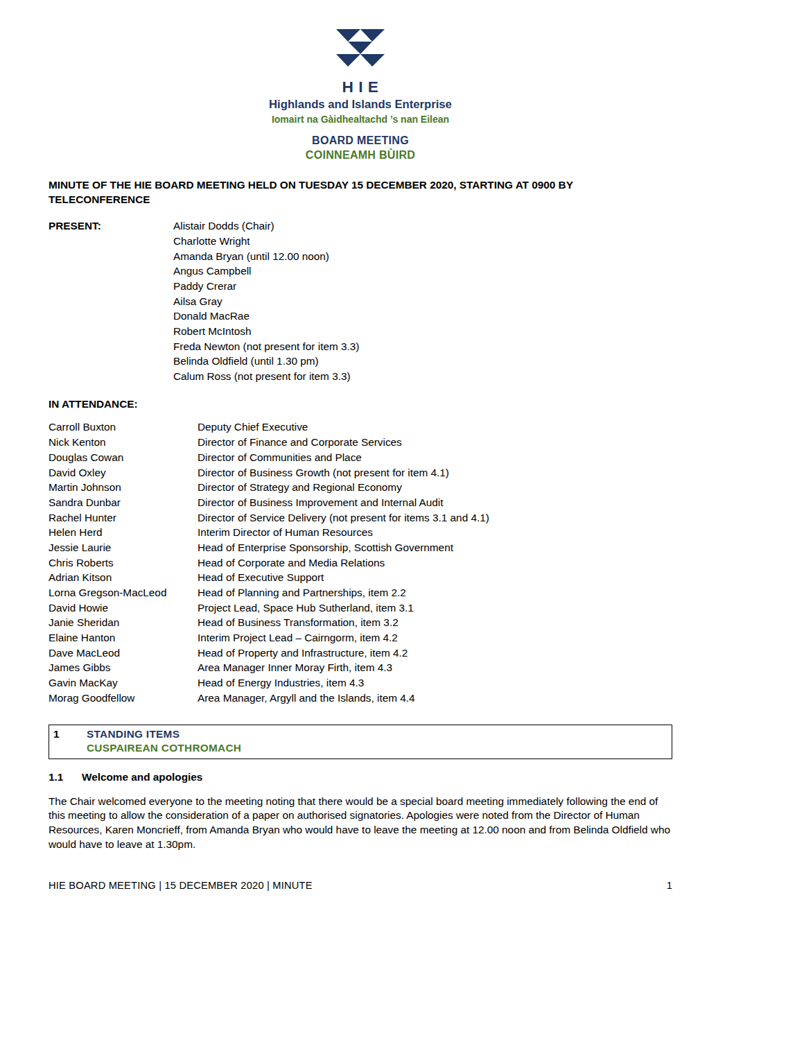H I E
Highlands and Islands Enterprise
Iomairt na Gàidhealtachd ’s nan Eilean
BOARD MEETING
COINNEAMH BÙIRD
MINUTE OF THE HIE BOARD MEETING HELD ON TUESDAY 15 DECEMBER 2020, STARTING AT 0900 BY TELECONFERENCE
| PRESENT: | Alistair Dodds (Chair) |
| | Charlotte Wright |
| | Amanda Bryan (until 12.00 noon) |
| | Angus Campbell |
| | Paddy Crerar |
| | Ailsa Gray |
| | Donald MacRae |
| | Robert McIntosh |
| | Freda Newton (not present for item 3.3) |
| | Belinda Oldfield (until 1.30 pm) |
| | Calum Ross (not present for item 3.3) |
| IN ATTENDANCE: |
| Carroll Buxton | Deputy Chief Executive |
| Nick Kenton | Director of Finance and Corporate Services |
| Douglas Cowan | Director of Communities and Place |
| David Oxley | Director of Business Growth (not present for item 4.1) |
| Martin Johnson | Director of Strategy and Regional Economy |
| Sandra Dunbar | Director of Business Improvement and Internal Audit |
| Rachel Hunter | Director of Service Delivery (not present for items 3.1 and 4.1) |
| Helen Herd | Interim Director of Human Resources |
| Jessie Laurie | Head of Enterprise Sponsorship, Scottish Government |
| Chris Roberts | Head of Corporate and Media Relations |
| Adrian Kitson | Head of Executive Support |
| Lorna Gregson-MacLeod | Head of Planning and Partnerships, item 2.2 |
| David Howie | Project Lead, Space Hub Sutherland, item 3.1 |
| Janie Sheridan | Head of Business Transformation, item 3.2 |
| Elaine Hanton | Interim Project Lead – Cairngorm, item 4.2 |
| Dave MacLeod | Head of Property and Infrastructure, item 4.2 |
| James Gibbs | Area Manager Inner Moray Firth, item 4.3 |
| Gavin MacKay | Head of Energy Industries, item 4.3 |
| Morag Goodfellow | Area Manager, Argyll and the Islands, item 4.4 |
1 STANDING ITEMS
CUSPAIREAN COTHROMACH
1.1 Welcome and apologies
The Chair welcomed everyone to the meeting noting that there would be a special board meeting immediately following the end of this meeting to allow the consideration of a paper on authorised signatories. Apologies were noted from the Director of Human Resources, Karen Moncrieff, from Amanda Bryan who would have to leave the meeting at 12.00 noon and from Belinda Oldfield who would have to leave at 1.30pm.
HIE BOARD MEETING | 15 DECEMBER 2020 | MINUTE
1